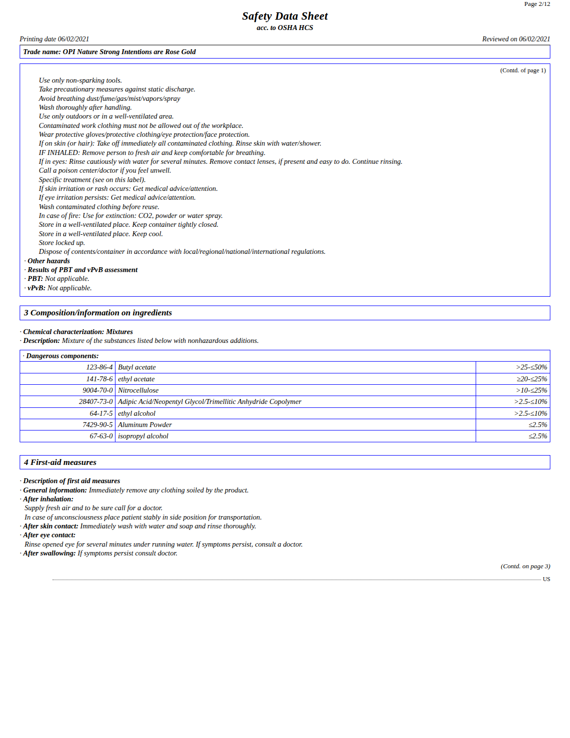Page 2/12
Safety Data Sheet
acc. to OSHA HCS
Printing date 06/02/2021
Reviewed on 06/02/2021
Trade name: OPI Nature Strong Intentions are Rose Gold
(Contd. of page 1)
Use only non-sparking tools.
Take precautionary measures against static discharge.
Avoid breathing dust/fume/gas/mist/vapors/spray
Wash thoroughly after handling.
Use only outdoors or in a well-ventilated area.
Contaminated work clothing must not be allowed out of the workplace.
Wear protective gloves/protective clothing/eye protection/face protection.
If on skin (or hair): Take off immediately all contaminated clothing. Rinse skin with water/shower.
IF INHALED: Remove person to fresh air and keep comfortable for breathing.
If in eyes: Rinse cautiously with water for several minutes. Remove contact lenses, if present and easy to do. Continue rinsing.
Call a poison center/doctor if you feel unwell.
Specific treatment (see on this label).
If skin irritation or rash occurs: Get medical advice/attention.
If eye irritation persists: Get medical advice/attention.
Wash contaminated clothing before reuse.
In case of fire: Use for extinction: CO2, powder or water spray.
Store in a well-ventilated place. Keep container tightly closed.
Store in a well-ventilated place. Keep cool.
Store locked up.
Dispose of contents/container in accordance with local/regional/national/international regulations.
· Other hazards
· Results of PBT and vPvB assessment
· PBT: Not applicable.
· vPvB: Not applicable.
3 Composition/information on ingredients
· Chemical characterization: Mixtures
· Description: Mixture of the substances listed below with nonhazardous additions.
| · Dangerous components: |
| 123-86-4 | Butyl acetate | >25-≤50% |
| 141-78-6 | ethyl acetate | ≥20-≤25% |
| 9004-70-0 | Nitrocellulose | >10-≤25% |
| 28407-73-0 | Adipic Acid/Neopentyl Glycol/Trimellitic Anhydride Copolymer | >2.5-≤10% |
| 64-17-5 | ethyl alcohol | >2.5-≤10% |
| 7429-90-5 | Aluminum Powder | ≤2.5% |
| 67-63-0 | isopropyl alcohol | ≤2.5% |
4 First-aid measures
· Description of first aid measures
· General information: Immediately remove any clothing soiled by the product.
· After inhalation:
Supply fresh air and to be sure call for a doctor.
In case of unconsciousness place patient stably in side position for transportation.
· After skin contact: Immediately wash with water and soap and rinse thoroughly.
· After eye contact:
Rinse opened eye for several minutes under running water. If symptoms persist, consult a doctor.
· After swallowing: If symptoms persist consult doctor.
(Contd. on page 3)
US